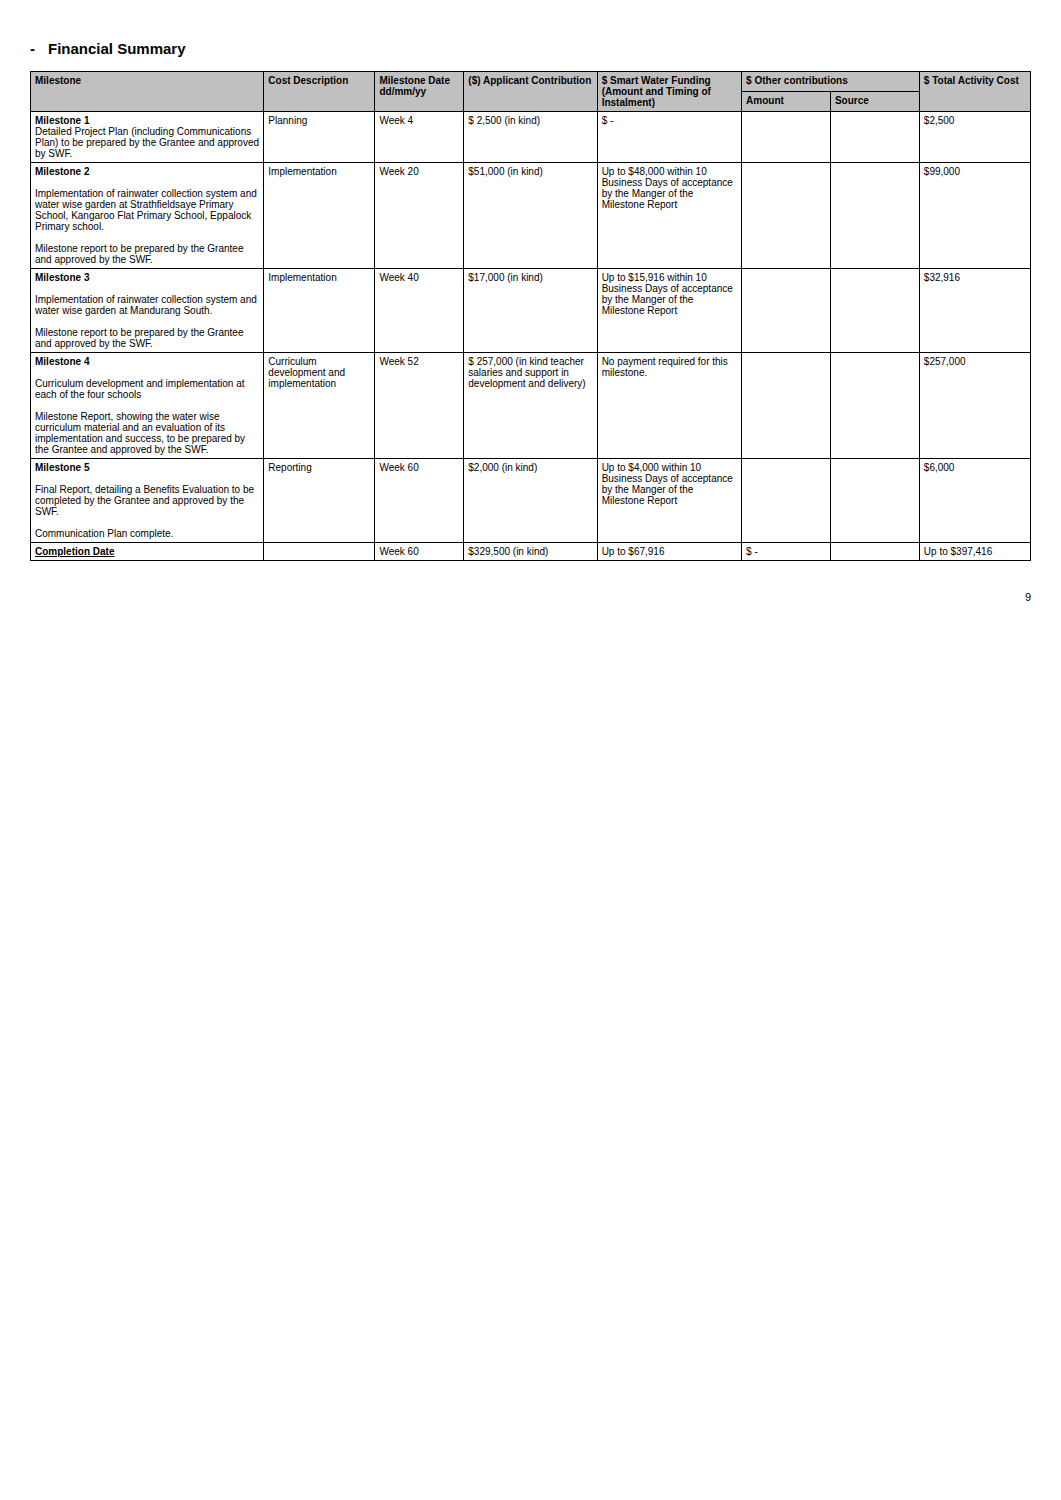-Financial Summary
| Milestone | Cost Description | Milestone Date dd/mm/yy | ($) Applicant Contribution | $ Smart Water Funding (Amount and Timing of Instalment) | $ Other contributions | $ Total Activity Cost |
| --- | --- | --- | --- | --- | --- | --- |
| Amount | Source |
| Milestone 1 Detailed Project Plan (including Communications Plan) to be prepared by the Grantee and approved by SWF. | Planning | Week 4 | $ 2,500 (in kind) | $ - | | | $2,500 |
| Milestone 2 Implementation of rainwater collection system and water wise garden at Strathfieldsaye Primary School, Kangaroo Flat Primary School, Eppalock Primary school. Milestone report to be prepared by the Grantee and approved by the SWF. | Implementation | Week 20 | $51,000 (in kind) | Up to $48,000 within 10 Business Days of acceptance by the Manger of the Milestone Report | | | $99,000 |
| Milestone 3 Implementation of rainwater collection system and water wise garden at Mandurang South. Milestone report to be prepared by the Grantee and approved by the SWF. | Implementation | Week 40 | $17,000 (in kind) | Up to $15,916 within 10 Business Days of acceptance by the Manger of the Milestone Report | | | $32,916 |
| Milestone 4 Curriculum development and implementation at each of the four schools Milestone Report, showing the water wise curriculum material and an evaluation of its implementation and success, to be prepared by the Grantee and approved by the SWF. | Curriculum development and implementation | Week 52 | $ 257,000 (in kind teacher salaries and support in development and delivery) | No payment required for this milestone. | | | $257,000 |
| Milestone 5 Final Report, detailing a Benefits Evaluation to be completed by the Grantee and approved by the SWF. Communication Plan complete. | Reporting | Week 60 | $2,000 (in kind) | Up to $4,000 within 10 Business Days of acceptance by the Manger of the Milestone Report | | | $6,000 |
| Completion Date | | Week 60 | $329,500 (in kind) | Up to $67,916 | $ - | | Up to $397,416 |
9